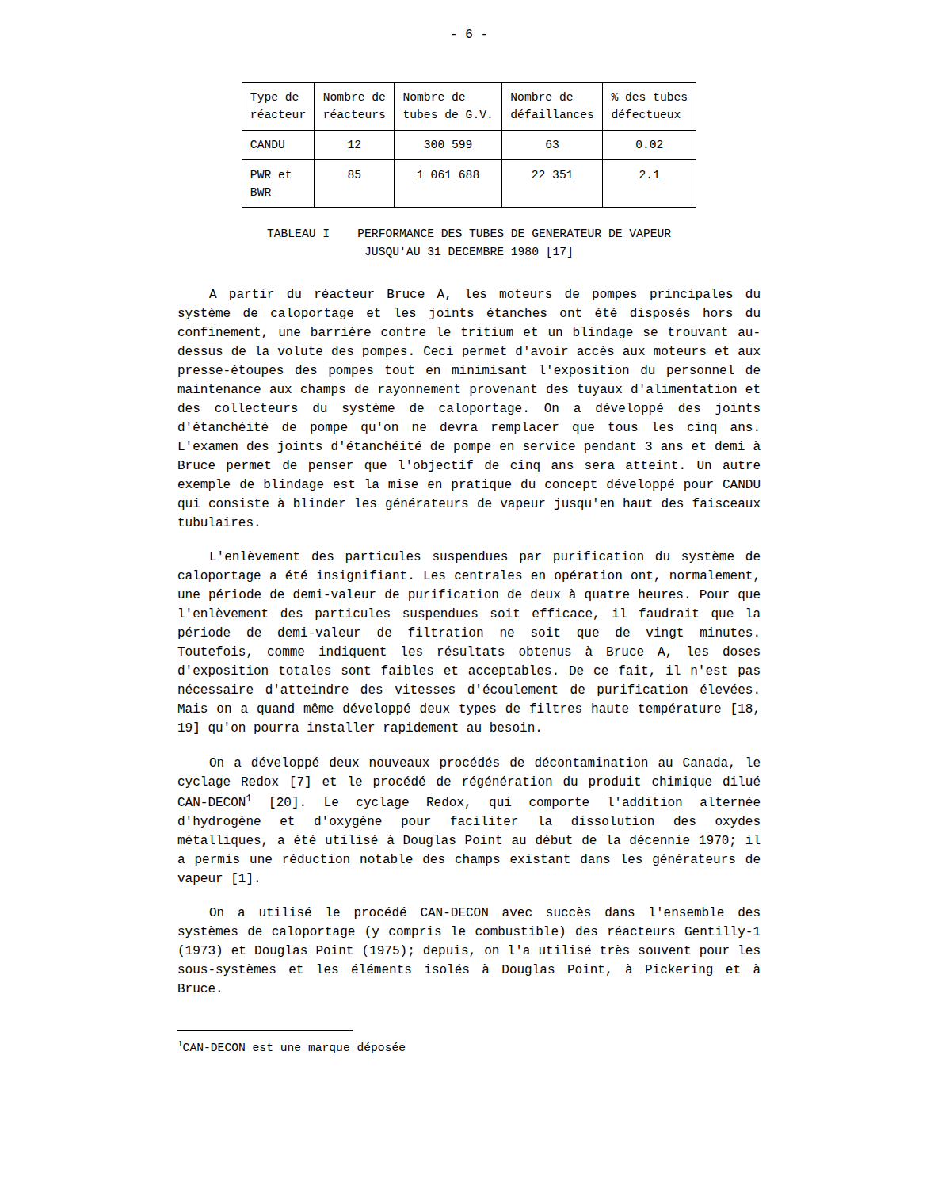- 6 -
| Type de réacteur | Nombre de réacteurs | Nombre de tubes de G.V. | Nombre de défaillances | % des tubes défectueux |
| --- | --- | --- | --- | --- |
| CANDU | 12 | 300 599 | 63 | 0.02 |
| PWR et BWR | 85 | 1 061 688 | 22 351 | 2.1 |
TABLEAU I PERFORMANCE DES TUBES DE GENERATEUR DE VAPEUR
JUSQU'AU 31 DECEMBRE 1980 [17]
A partir du réacteur Bruce A, les moteurs de pompes principales du système de caloportage et les joints étanches ont été disposés hors du confinement, une barrière contre le tritium et un blindage se trouvant au-dessus de la volute des pompes. Ceci permet d'avoir accès aux moteurs et aux presse-étoupes des pompes tout en minimisant l'exposition du personnel de maintenance aux champs de rayonnement provenant des tuyaux d'alimentation et des collecteurs du système de caloportage. On a développé des joints d'étanchéité de pompe qu'on ne devra remplacer que tous les cinq ans. L'examen des joints d'étanchéité de pompe en service pendant 3 ans et demi à Bruce permet de penser que l'objectif de cinq ans sera atteint. Un autre exemple de blindage est la mise en pratique du concept développé pour CANDU qui consiste à blinder les générateurs de vapeur jusqu'en haut des faisceaux tubulaires.
L'enlèvement des particules suspendues par purification du système de caloportage a été insignifiant. Les centrales en opération ont, normalement, une période de demi-valeur de purification de deux à quatre heures. Pour que l'enlèvement des particules suspendues soit efficace, il faudrait que la période de demi-valeur de filtration ne soit que de vingt minutes. Toutefois, comme indiquent les résultats obtenus à Bruce A, les doses d'exposition totales sont faibles et acceptables. De ce fait, il n'est pas nécessaire d'atteindre des vitesses d'écoulement de purification élevées. Mais on a quand même développé deux types de filtres haute température [18, 19] qu'on pourra installer rapidement au besoin.
On a développé deux nouveaux procédés de décontamination au Canada, le cyclage Redox [7] et le procédé de régénération du produit chimique dilué CAN-DECON1 [20]. Le cyclage Redox, qui comporte l'addition alternée d'hydrogène et d'oxygène pour faciliter la dissolution des oxydes métalliques, a été utilisé à Douglas Point au début de la décennie 1970; il a permis une réduction notable des champs existant dans les générateurs de vapeur [1].
On a utilisé le procédé CAN-DECON avec succès dans l'ensemble des systèmes de caloportage (y compris le combustible) des réacteurs Gentilly-1 (1973) et Douglas Point (1975); depuis, on l'a utilisé très souvent pour les sous-systèmes et les éléments isolés à Douglas Point, à Pickering et à Bruce.
1CAN-DECON est une marque déposée